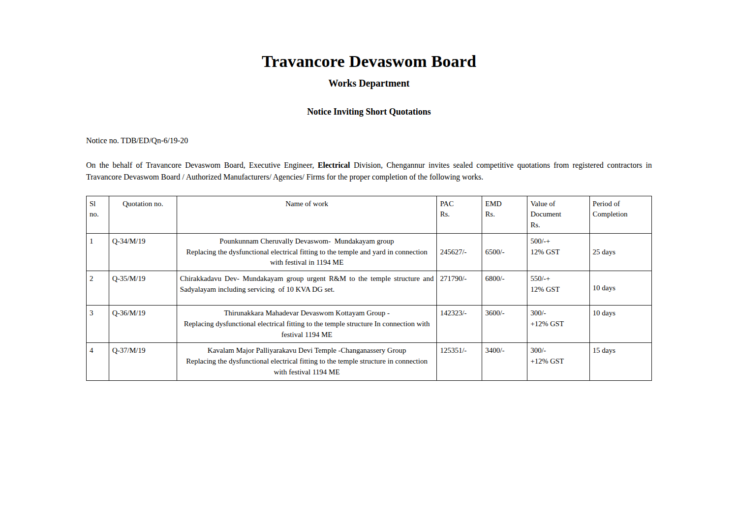Travancore Devaswom Board
Works Department
Notice Inviting Short Quotations
Notice no. TDB/ED/Qn-6/19-20
On the behalf of Travancore Devaswom Board, Executive Engineer, Electrical Division, Chengannur invites sealed competitive quotations from registered contractors in Travancore Devaswom Board / Authorized Manufacturers/ Agencies/ Firms for the proper completion of the following works.
| Sl no. | Quotation no. | Name of work | PAC Rs. | EMD Rs. | Value of Document Rs. | Period of Completion |
| --- | --- | --- | --- | --- | --- | --- |
| 1 | Q-34/M/19 | Pounkunnam Cheruvally Devaswom- Mundakayam group Replacing the dysfunctional electrical fitting to the temple and yard in connection with festival in 1194 ME | 245627/- | 6500/- | 500/-+ 12% GST | 25 days |
| 2 | Q-35/M/19 | Chirakkadavu Dev- Mundakayam group urgent R&M to the temple structure and Sadyalayam including servicing of 10 KVA DG set. | 271790/- | 6800/- | 550/-+ 12% GST | 10 days |
| 3 | Q-36/M/19 | Thirunakkara Mahadevar Devaswom Kottayam Group - Replacing dysfunctional electrical fitting to the temple structure In connection with festival 1194 ME | 142323/- | 3600/- | 300/- +12% GST | 10 days |
| 4 | Q-37/M/19 | Kavalam Major Palliyarakavu Devi Temple -Changanassery Group Replacing the dysfunctional electrical fitting to the temple structure in connection with festival 1194 ME | 125351/- | 3400/- | 300/- +12% GST | 15 days |